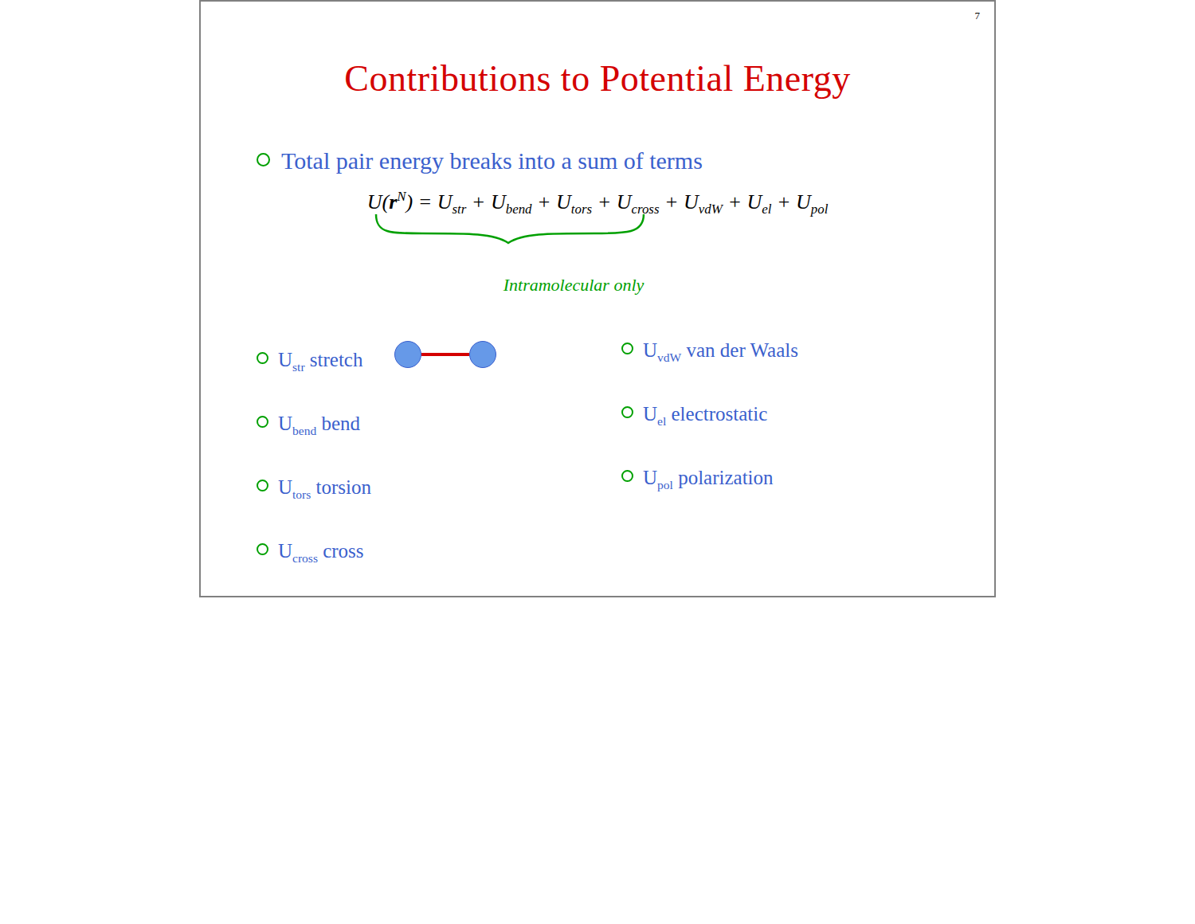7
Contributions to Potential Energy
Total pair energy breaks into a sum of terms
U(rN) = Ustr + Ubend + Utors + Ucross + UvdW + Uel + Upol
Intramolecular only
Ustr stretch
Ubend bend
Utors torsion
Ucross cross
UvdW van der Waals
Uel electrostatic
Upol polarization